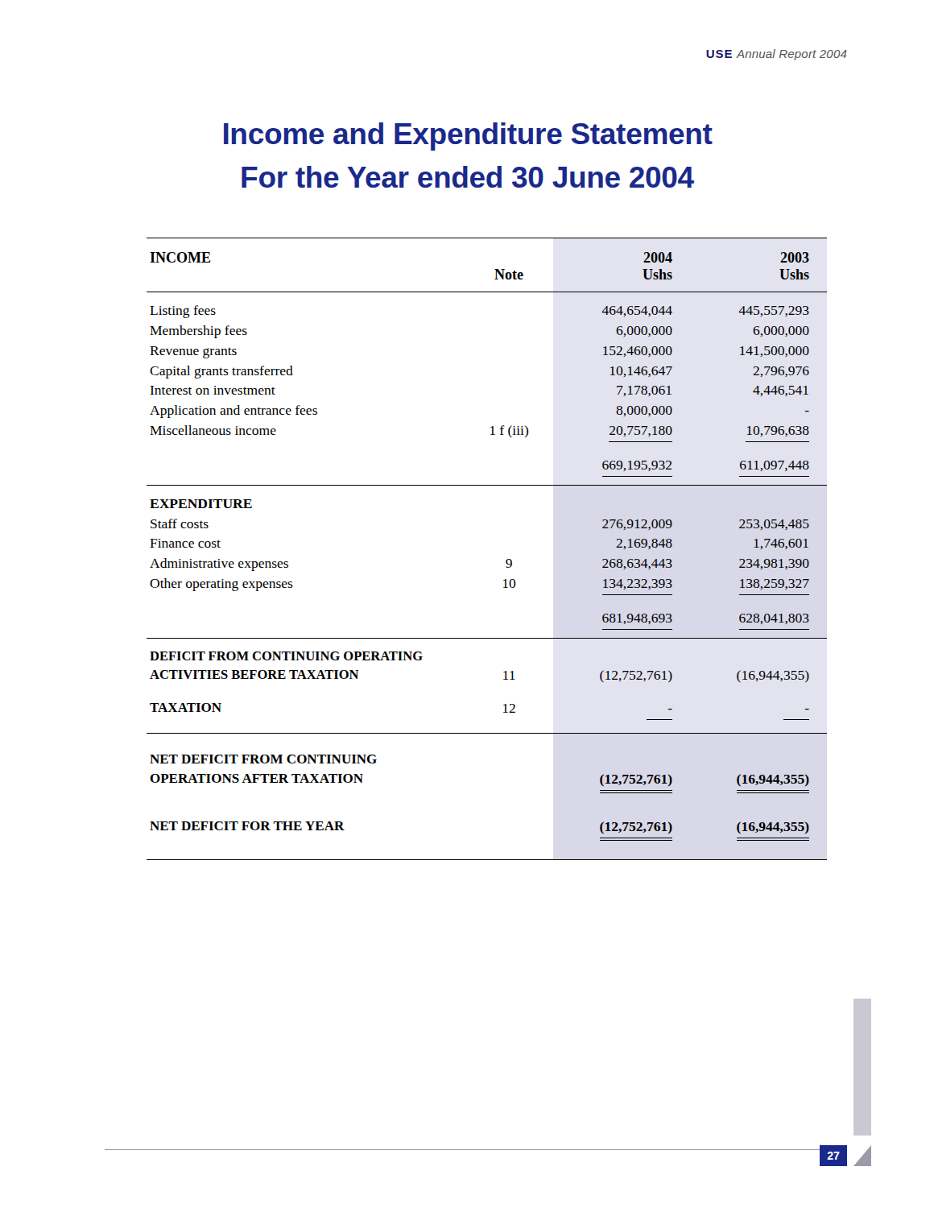USE Annual Report 2004
Income and Expenditure Statement
For the Year ended 30 June 2004
| INCOME | Note | 2004 Ushs | 2003 Ushs |
| Listing fees | | 464,654,044 | 445,557,293 |
| Membership fees | | 6,000,000 | 6,000,000 |
| Revenue grants | | 152,460,000 | 141,500,000 |
| Capital grants transferred | | 10,146,647 | 2,796,976 |
| Interest on investment | | 7,178,061 | 4,446,541 |
| Application and entrance fees | | 8,000,000 | - |
| Miscellaneous income | 1 f (iii) | 20,757,180 | 10,796,638 |
| | | 669,195,932 | 611,097,448 |
| EXPENDITURE | | | |
| Staff costs | | 276,912,009 | 253,054,485 |
| Finance cost | | 2,169,848 | 1,746,601 |
| Administrative expenses | 9 | 268,634,443 | 234,981,390 |
| Other operating expenses | 10 | 134,232,393 | 138,259,327 |
| | | 681,948,693 | 628,041,803 |
| DEFICIT FROM CONTINUING OPERATING | | | |
| ACTIVITIES BEFORE TAXATION | 11 | (12,752,761) | (16,944,355) |
| TAXATION | 12 | - | - |
| NET DEFICIT FROM CONTINUING | | | |
| OPERATIONS AFTER TAXATION | | (12,752,761) | (16,944,355) |
| NET DEFICIT FOR THE YEAR | | (12,752,761) | (16,944,355) |
27